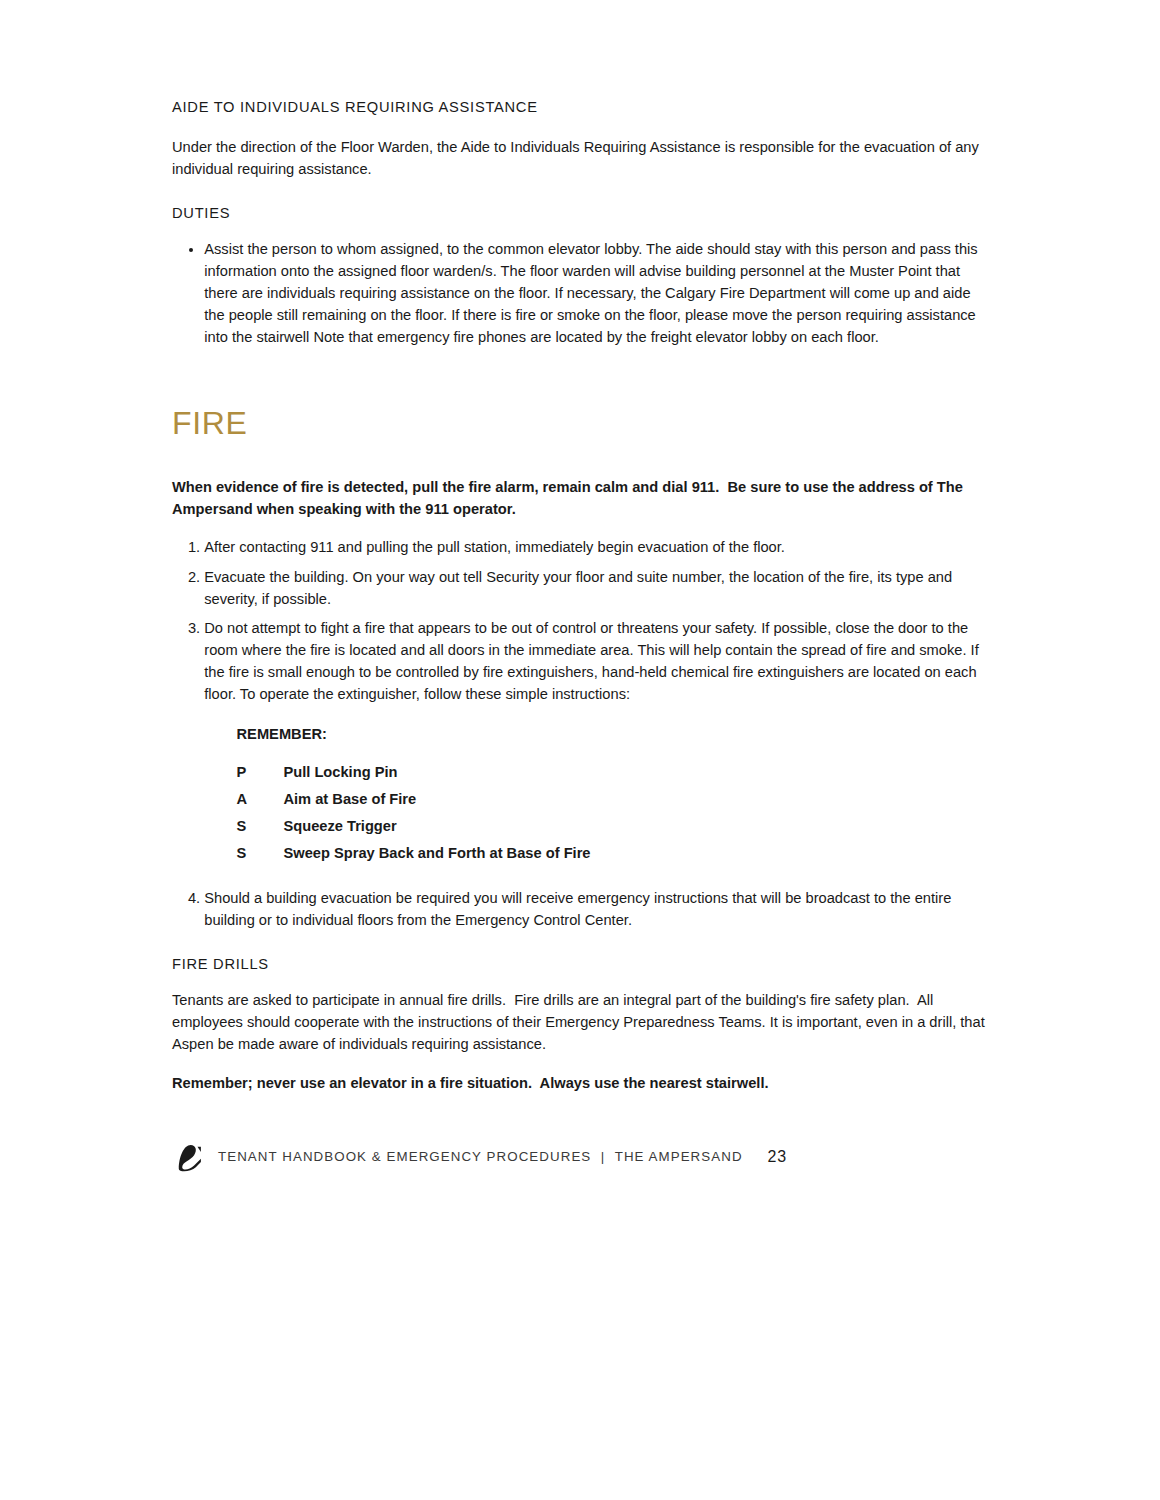AIDE TO INDIVIDUALS REQUIRING ASSISTANCE
Under the direction of the Floor Warden, the Aide to Individuals Requiring Assistance is responsible for the evacuation of any individual requiring assistance.
DUTIES
Assist the person to whom assigned, to the common elevator lobby. The aide should stay with this person and pass this information onto the assigned floor warden/s. The floor warden will advise building personnel at the Muster Point that there are individuals requiring assistance on the floor. If necessary, the Calgary Fire Department will come up and aide the people still remaining on the floor. If there is fire or smoke on the floor, please move the person requiring assistance into the stairwell Note that emergency fire phones are located by the freight elevator lobby on each floor.
FIRE
When evidence of fire is detected, pull the fire alarm, remain calm and dial 911. Be sure to use the address of The Ampersand when speaking with the 911 operator.
After contacting 911 and pulling the pull station, immediately begin evacuation of the floor.
Evacuate the building. On your way out tell Security your floor and suite number, the location of the fire, its type and severity, if possible.
Do not attempt to fight a fire that appears to be out of control or threatens your safety. If possible, close the door to the room where the fire is located and all doors in the immediate area. This will help contain the spread of fire and smoke. If the fire is small enough to be controlled by fire extinguishers, hand-held chemical fire extinguishers are located on each floor. To operate the extinguisher, follow these simple instructions:
REMEMBER:
| P | Pull Locking Pin |
| A | Aim at Base of Fire |
| S | Squeeze Trigger |
| S | Sweep Spray Back and Forth at Base of Fire |
Should a building evacuation be required you will receive emergency instructions that will be broadcast to the entire building or to individual floors from the Emergency Control Center.
FIRE DRILLS
Tenants are asked to participate in annual fire drills. Fire drills are an integral part of the building's fire safety plan. All employees should cooperate with the instructions of their Emergency Preparedness Teams. It is important, even in a drill, that Aspen be made aware of individuals requiring assistance.
Remember; never use an elevator in a fire situation. Always use the nearest stairwell.
TENANT HANDBOOK & EMERGENCY PROCEDURES | THE AMPERSAND 23